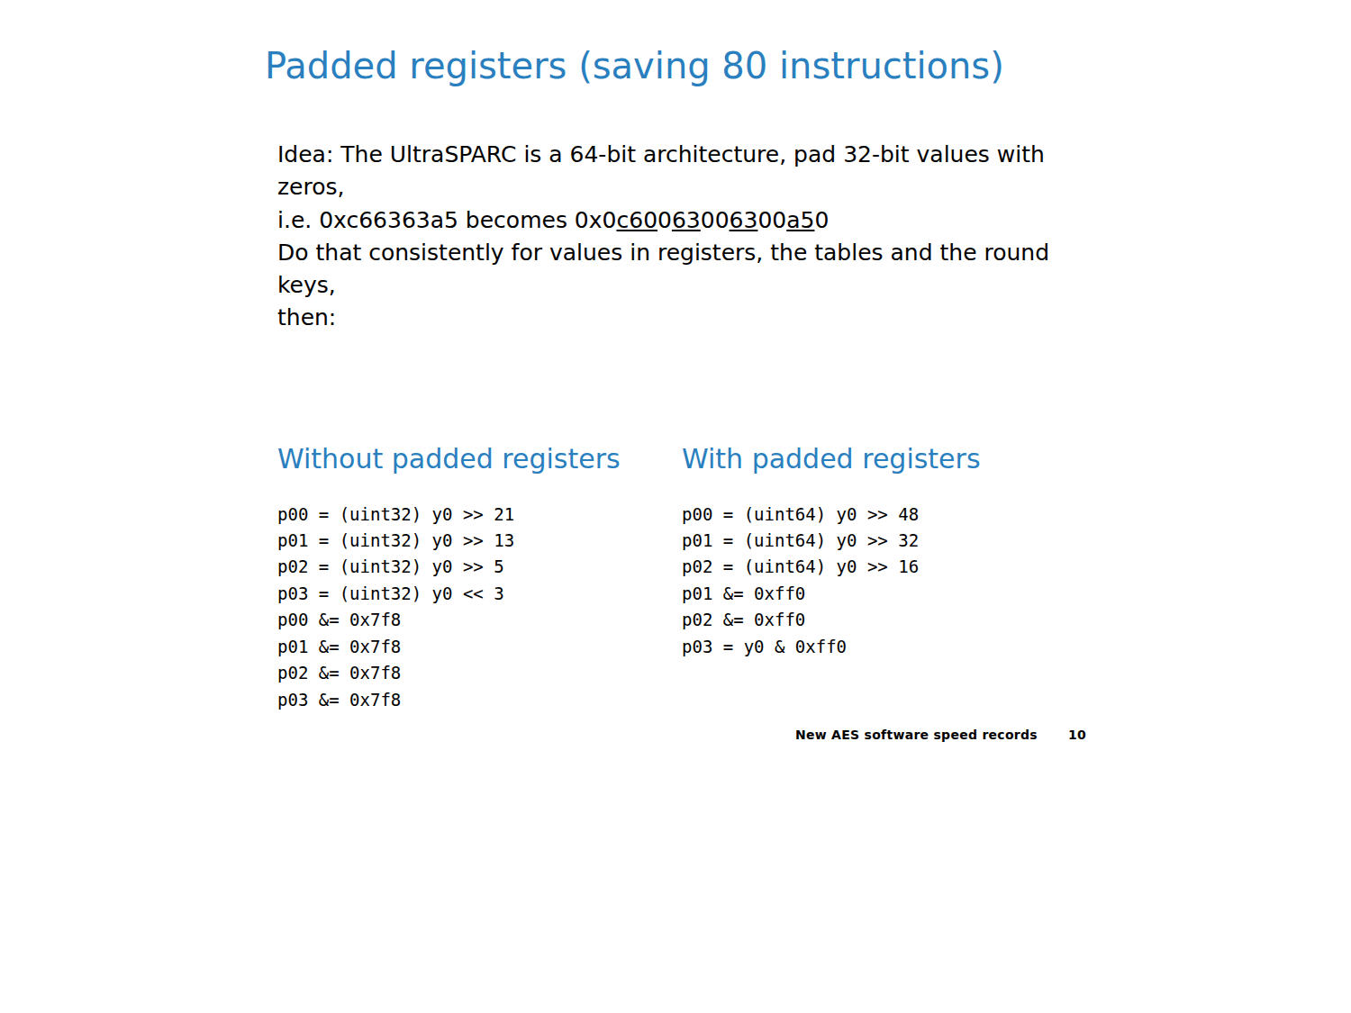Padded registers (saving 80 instructions)
Idea: The UltraSPARC is a 64-bit architecture, pad 32-bit values with zeros,
i.e. 0xc66363a5 becomes 0x0c60063006300a50
Do that consistently for values in registers, the tables and the round keys,
then:
Without padded registers
p00 = (uint32) y0 >> 21
p01 = (uint32) y0 >> 13
p02 = (uint32) y0 >> 5
p03 = (uint32) y0 << 3
p00 &= 0x7f8
p01 &= 0x7f8
p02 &= 0x7f8
p03 &= 0x7f8
With padded registers
p00 = (uint64) y0 >> 48
p01 = (uint64) y0 >> 32
p02 = (uint64) y0 >> 16
p01 &= 0xff0
p02 &= 0xff0
p03 = y0 & 0xff0
New AES software speed records10